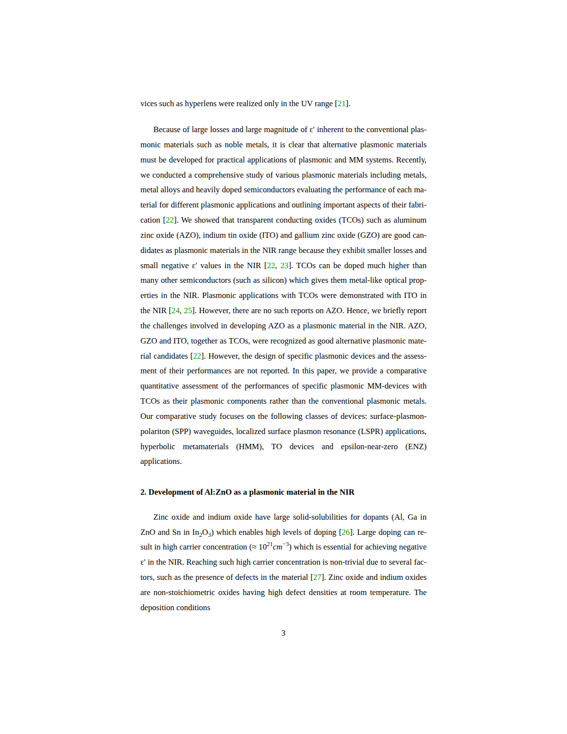vices such as hyperlens were realized only in the UV range [21].
Because of large losses and large magnitude of ε′ inherent to the conventional plasmonic materials such as noble metals, it is clear that alternative plasmonic materials must be developed for practical applications of plasmonic and MM systems. Recently, we conducted a comprehensive study of various plasmonic materials including metals, metal alloys and heavily doped semiconductors evaluating the performance of each material for different plasmonic applications and outlining important aspects of their fabrication [22]. We showed that transparent conducting oxides (TCOs) such as aluminum zinc oxide (AZO), indium tin oxide (ITO) and gallium zinc oxide (GZO) are good candidates as plasmonic materials in the NIR range because they exhibit smaller losses and small negative ε′ values in the NIR [22, 23]. TCOs can be doped much higher than many other semiconductors (such as silicon) which gives them metal-like optical properties in the NIR. Plasmonic applications with TCOs were demonstrated with ITO in the NIR [24, 25]. However, there are no such reports on AZO. Hence, we briefly report the challenges involved in developing AZO as a plasmonic material in the NIR. AZO, GZO and ITO, together as TCOs, were recognized as good alternative plasmonic material candidates [22]. However, the design of specific plasmonic devices and the assessment of their performances are not reported. In this paper, we provide a comparative quantitative assessment of the performances of specific plasmonic MM-devices with TCOs as their plasmonic components rather than the conventional plasmonic metals. Our comparative study focuses on the following classes of devices: surface-plasmon-polariton (SPP) waveguides, localized surface plasmon resonance (LSPR) applications, hyperbolic metamaterials (HMM), TO devices and epsilon-near-zero (ENZ) applications.
2. Development of Al:ZnO as a plasmonic material in the NIR
Zinc oxide and indium oxide have large solid-solubilities for dopants (Al, Ga in ZnO and Sn in In2O3) which enables high levels of doping [26]. Large doping can result in high carrier concentration (≈ 1021cm−3) which is essential for achieving negative ε′ in the NIR. Reaching such high carrier concentration is non-trivial due to several factors, such as the presence of defects in the material [27]. Zinc oxide and indium oxides are non-stoichiometric oxides having high defect densities at room temperature. The deposition conditions
3